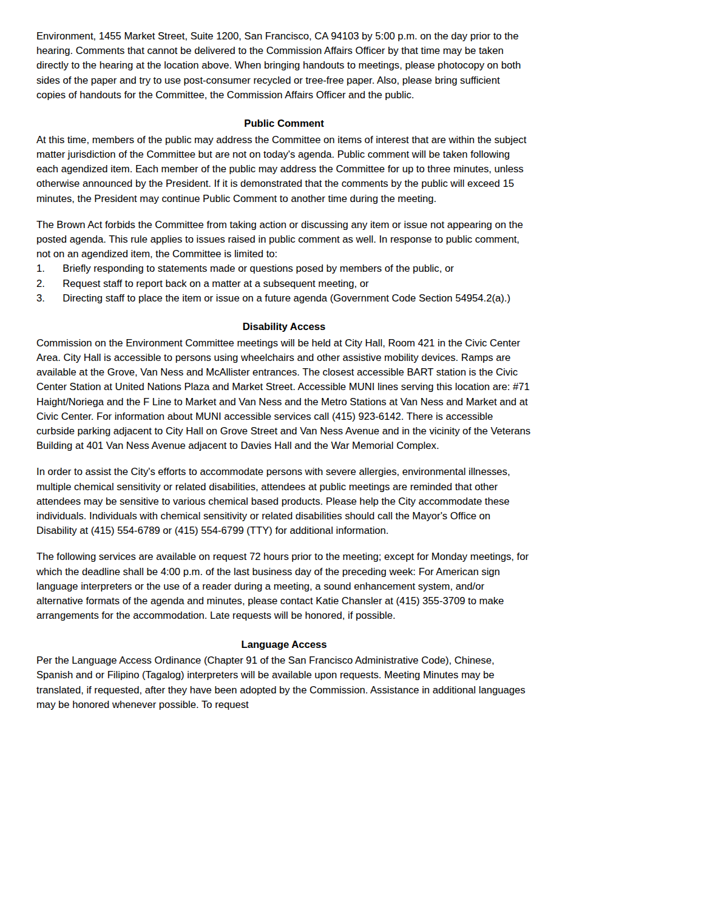Environment, 1455 Market Street, Suite 1200, San Francisco, CA 94103 by 5:00 p.m. on the day prior to the hearing. Comments that cannot be delivered to the Commission Affairs Officer by that time may be taken directly to the hearing at the location above. When bringing handouts to meetings, please photocopy on both sides of the paper and try to use post-consumer recycled or tree-free paper. Also, please bring sufficient copies of handouts for the Committee, the Commission Affairs Officer and the public.
Public Comment
At this time, members of the public may address the Committee on items of interest that are within the subject matter jurisdiction of the Committee but are not on today's agenda. Public comment will be taken following each agendized item. Each member of the public may address the Committee for up to three minutes, unless otherwise announced by the President. If it is demonstrated that the comments by the public will exceed 15 minutes, the President may continue Public Comment to another time during the meeting.
The Brown Act forbids the Committee from taking action or discussing any item or issue not appearing on the posted agenda. This rule applies to issues raised in public comment as well. In response to public comment, not on an agendized item, the Committee is limited to:
1. Briefly responding to statements made or questions posed by members of the public, or
2. Request staff to report back on a matter at a subsequent meeting, or
3. Directing staff to place the item or issue on a future agenda (Government Code Section 54954.2(a).)
Disability Access
Commission on the Environment Committee meetings will be held at City Hall, Room 421 in the Civic Center Area. City Hall is accessible to persons using wheelchairs and other assistive mobility devices. Ramps are available at the Grove, Van Ness and McAllister entrances. The closest accessible BART station is the Civic Center Station at United Nations Plaza and Market Street. Accessible MUNI lines serving this location are: #71 Haight/Noriega and the F Line to Market and Van Ness and the Metro Stations at Van Ness and Market and at Civic Center. For information about MUNI accessible services call (415) 923-6142. There is accessible curbside parking adjacent to City Hall on Grove Street and Van Ness Avenue and in the vicinity of the Veterans Building at 401 Van Ness Avenue adjacent to Davies Hall and the War Memorial Complex.
In order to assist the City's efforts to accommodate persons with severe allergies, environmental illnesses, multiple chemical sensitivity or related disabilities, attendees at public meetings are reminded that other attendees may be sensitive to various chemical based products. Please help the City accommodate these individuals. Individuals with chemical sensitivity or related disabilities should call the Mayor's Office on Disability at (415) 554-6789 or (415) 554-6799 (TTY) for additional information.
The following services are available on request 72 hours prior to the meeting; except for Monday meetings, for which the deadline shall be 4:00 p.m. of the last business day of the preceding week: For American sign language interpreters or the use of a reader during a meeting, a sound enhancement system, and/or alternative formats of the agenda and minutes, please contact Katie Chansler at (415) 355-3709 to make arrangements for the accommodation. Late requests will be honored, if possible.
Language Access
Per the Language Access Ordinance (Chapter 91 of the San Francisco Administrative Code), Chinese, Spanish and or Filipino (Tagalog) interpreters will be available upon requests. Meeting Minutes may be translated, if requested, after they have been adopted by the Commission. Assistance in additional languages may be honored whenever possible. To request